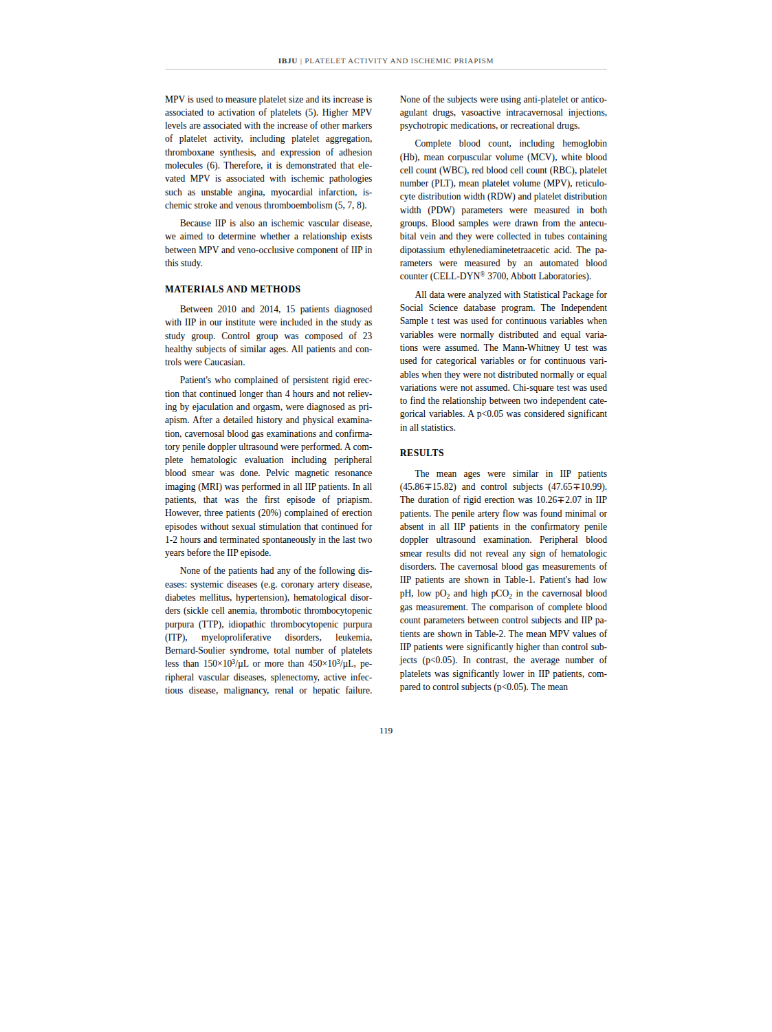IBJU | PLATELET ACTIVITY AND ISCHEMIC PRIAPISM
MPV is used to measure platelet size and its increase is associated to activation of platelets (5). Higher MPV levels are associated with the increase of other markers of platelet activity, including platelet aggregation, thromboxane synthesis, and expression of adhesion molecules (6). Therefore, it is demonstrated that elevated MPV is associated with ischemic pathologies such as unstable angina, myocardial infarction, ischemic stroke and venous thromboembolism (5, 7, 8).
Because IIP is also an ischemic vascular disease, we aimed to determine whether a relationship exists between MPV and veno-occlusive component of IIP in this study.
Materials and Methods
Between 2010 and 2014, 15 patients diagnosed with IIP in our institute were included in the study as study group. Control group was composed of 23 healthy subjects of similar ages. All patients and controls were Caucasian.
Patient's who complained of persistent rigid erection that continued longer than 4 hours and not relieving by ejaculation and orgasm, were diagnosed as priapism. After a detailed history and physical examination, cavernosal blood gas examinations and confirmatory penile doppler ultrasound were performed. A complete hematologic evaluation including peripheral blood smear was done. Pelvic magnetic resonance imaging (MRI) was performed in all IIP patients. In all patients, that was the first episode of priapism. However, three patients (20%) complained of erection episodes without sexual stimulation that continued for 1-2 hours and terminated spontaneously in the last two years before the IIP episode.
None of the patients had any of the following diseases: systemic diseases (e.g. coronary artery disease, diabetes mellitus, hypertension), hematological disorders (sickle cell anemia, thrombotic thrombocytopenic purpura (TTP), idiopathic thrombocytopenic purpura (ITP), myeloproliferative disorders, leukemia, Bernard-Soulier syndrome, total number of platelets less than 150×103/µL or more than 450×103/µL, peripheral vascular diseases, splenectomy, active infectious disease, malignancy, renal or hepatic failure. None of the subjects were using anti-platelet or anticoagulant drugs, vasoactive intracavernosal injections, psychotropic medications, or recreational drugs.
Complete blood count, including hemoglobin (Hb), mean corpuscular volume (MCV), white blood cell count (WBC), red blood cell count (RBC), platelet number (PLT), mean platelet volume (MPV), reticulocyte distribution width (RDW) and platelet distribution width (PDW) parameters were measured in both groups. Blood samples were drawn from the antecubital vein and they were collected in tubes containing dipotassium ethylenediaminetetraacetic acid. The parameters were measured by an automated blood counter (CELL-DYN® 3700, Abbott Laboratories).
All data were analyzed with Statistical Package for Social Science database program. The Independent Sample t test was used for continuous variables when variables were normally distributed and equal variations were assumed. The Mann-Whitney U test was used for categorical variables or for continuous variables when they were not distributed normally or equal variations were not assumed. Chi-square test was used to find the relationship between two independent categorical variables. A p<0.05 was considered significant in all statistics.
Results
The mean ages were similar in IIP patients (45.86∓15.82) and control subjects (47.65∓10.99). The duration of rigid erection was 10.26∓2.07 in IIP patients. The penile artery flow was found minimal or absent in all IIP patients in the confirmatory penile doppler ultrasound examination. Peripheral blood smear results did not reveal any sign of hematologic disorders. The cavernosal blood gas measurements of IIP patients are shown in Table-1. Patient's had low pH, low pO2 and high pCO2 in the cavernosal blood gas measurement. The comparison of complete blood count parameters between control subjects and IIP patients are shown in Table-2. The mean MPV values of IIP patients were significantly higher than control subjects (p<0.05). In contrast, the average number of platelets was significantly lower in IIP patients, compared to control subjects (p<0.05). The mean
119